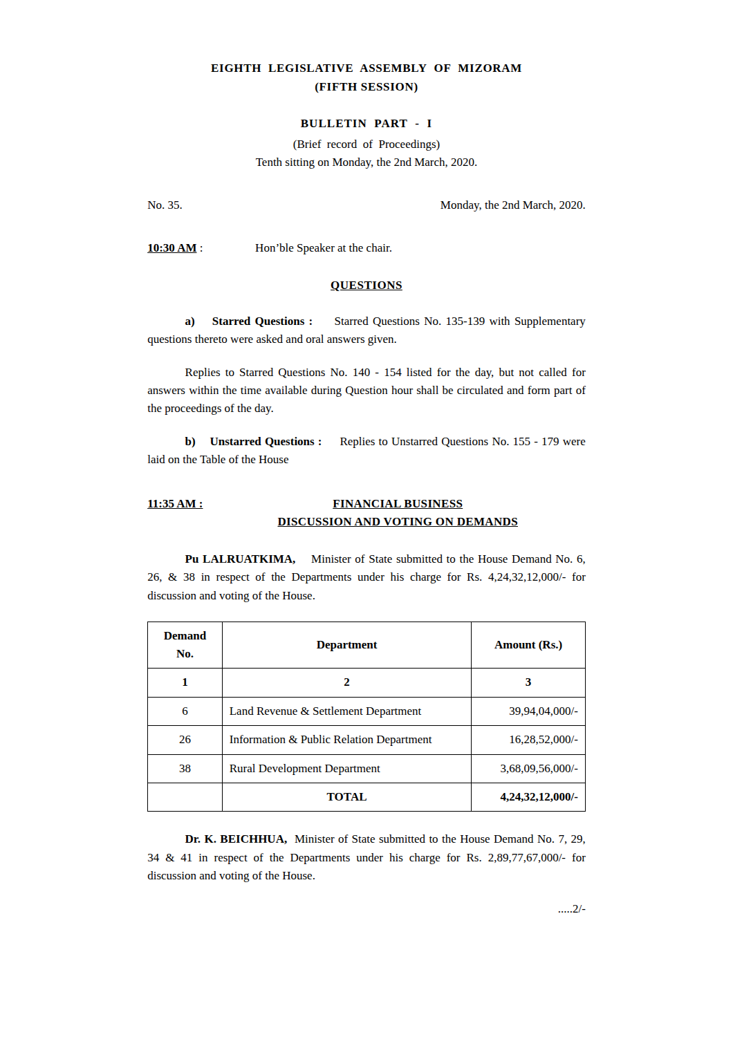EIGHTH LEGISLATIVE ASSEMBLY OF MIZORAM
(FIFTH SESSION)
BULLETIN PART - I
(Brief record of Proceedings)
Tenth sitting on Monday, the 2nd March, 2020.
No. 35.
Monday, the 2nd March, 2020.
10:30 AM : Hon’ble Speaker at the chair.
QUESTIONS
a) Starred Questions : Starred Questions No. 135-139 with Supplementary questions thereto were asked and oral answers given.
Replies to Starred Questions No. 140 - 154 listed for the day, but not called for answers within the time available during Question hour shall be circulated and form part of the proceedings of the day.
b) Unstarred Questions : Replies to Unstarred Questions No. 155 - 179 were laid on the Table of the House
11:35 AM :
FINANCIAL BUSINESS
DISCUSSION AND VOTING ON DEMANDS
Pu LALRUATKIMA, Minister of State submitted to the House Demand No. 6, 26, & 38 in respect of the Departments under his charge for Rs. 4,24,32,12,000/- for discussion and voting of the House.
| Demand No. | Department | Amount (Rs.) |
| --- | --- | --- |
| 1 | 2 | 3 |
| 6 | Land Revenue & Settlement Department | 39,94,04,000/- |
| 26 | Information & Public Relation Department | 16,28,52,000/- |
| 38 | Rural Development Department | 3,68,09,56,000/- |
| | TOTAL | 4,24,32,12,000/- |
Dr. K. BEICHHUA, Minister of State submitted to the House Demand No. 7, 29, 34 & 41 in respect of the Departments under his charge for Rs. 2,89,77,67,000/- for discussion and voting of the House.
.....2/-